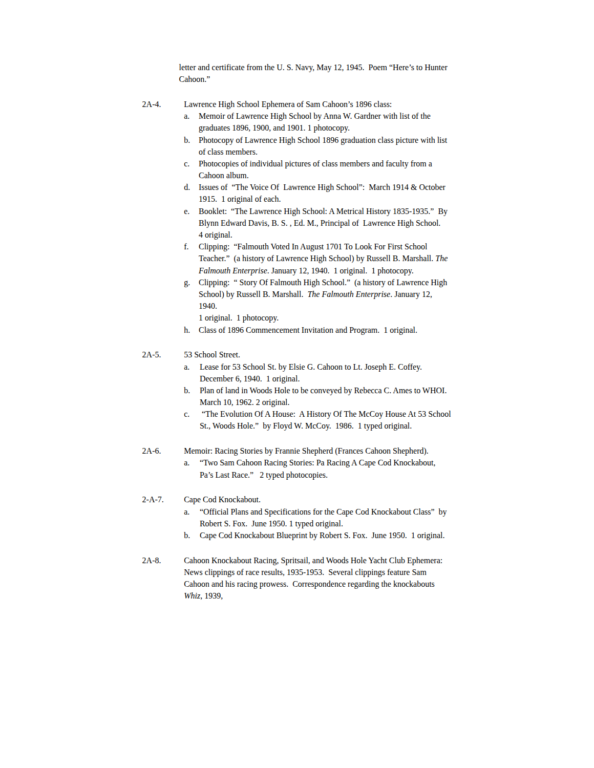letter and certificate from the U. S. Navy, May 12, 1945. Poem “Here’s to Hunter Cahoon.”
2A-4. Lawrence High School Ephemera of Sam Cahoon’s 1896 class:
a. Memoir of Lawrence High School by Anna W. Gardner with list of the graduates 1896, 1900, and 1901. 1 photocopy.
b. Photocopy of Lawrence High School 1896 graduation class picture with list of class members.
c. Photocopies of individual pictures of class members and faculty from a Cahoon album.
d. Issues of “The Voice Of Lawrence High School”: March 1914 & October 1915. 1 original of each.
e. Booklet: “The Lawrence High School: A Metrical History 1835-1935.” By Blynn Edward Davis, B. S. , Ed. M., Principal of Lawrence High School.
4 original.
f. Clipping: “Falmouth Voted In August 1701 To Look For First School Teacher.” (a history of Lawrence High School) by Russell B. Marshall. The Falmouth Enterprise. January 12, 1940. 1 original. 1 photocopy.
g. Clipping: “ Story Of Falmouth High School.” (a history of Lawrence High School) by Russell B. Marshall. The Falmouth Enterprise. January 12, 1940.
1 original. 1 photocopy.
h. Class of 1896 Commencement Invitation and Program. 1 original.
2A-5. 53 School Street.
a. Lease for 53 School St. by Elsie G. Cahoon to Lt. Joseph E. Coffey.
December 6, 1940. 1 original.
b. Plan of land in Woods Hole to be conveyed by Rebecca C. Ames to WHOI.
March 10, 1962. 2 original.
c. “The Evolution Of A House: A History Of The McCoy House At 53 School St., Woods Hole.” by Floyd W. McCoy. 1986. 1 typed original.
2A-6. Memoir: Racing Stories by Frannie Shepherd (Frances Cahoon Shepherd).
a.“Two Sam Cahoon Racing Stories: Pa Racing A Cape Cod Knockabout,
Pa’s Last Race.” 2 typed photocopies.
2-A-7. Cape Cod Knockabout.
a.“Official Plans and Specifications for the Cape Cod Knockabout Class” by Robert S. Fox. June 1950. 1 typed original.
b. Cape Cod Knockabout Blueprint by Robert S. Fox. June 1950. 1 original.
2A-8. Cahoon Knockabout Racing, Spritsail, and Woods Hole Yacht Club Ephemera: News clippings of race results, 1935-1953. Several clippings feature Sam Cahoon and his racing prowess. Correspondence regarding the knockabouts Whiz, 1939,